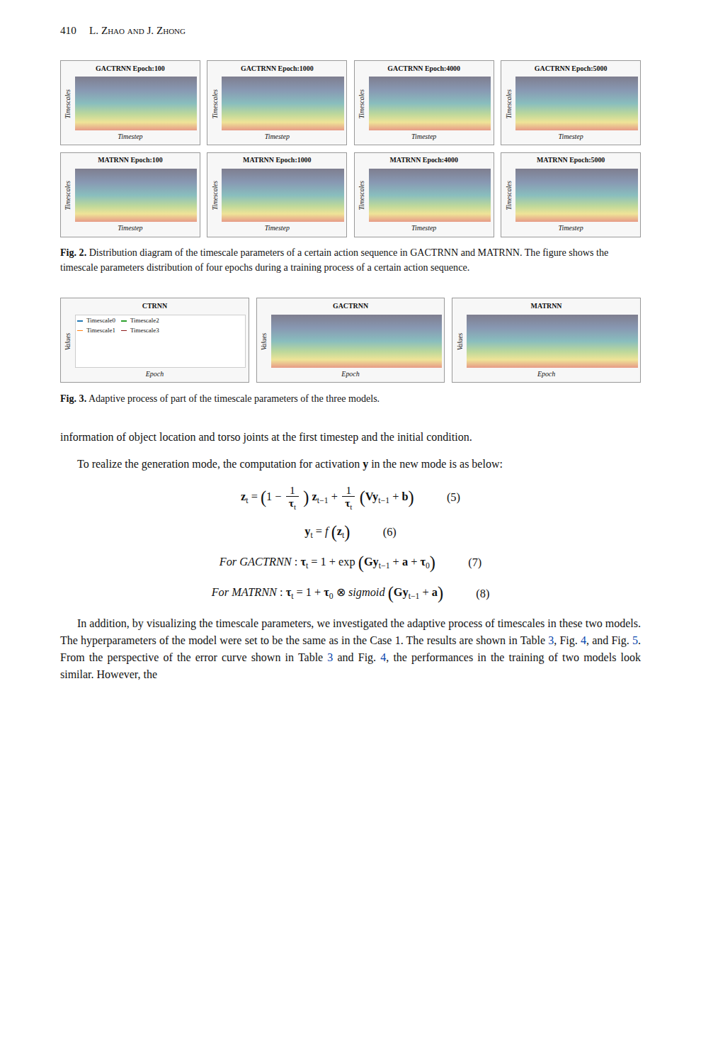410 L. Zhao and J. Zhong
GACTRNN Epoch:100
Timescales
Timestep
GACTRNN Epoch:1000
Timescales
Timestep
GACTRNN Epoch:4000
Timescales
Timestep
GACTRNN Epoch:5000
Timescales
Timestep
MATRNN Epoch:100
Timescales
Timestep
MATRNN Epoch:1000
Timescales
Timestep
MATRNN Epoch:4000
Timescales
Timestep
MATRNN Epoch:5000
Timescales
Timestep
Fig. 2. Distribution diagram of the timescale parameters of a certain action sequence in GACTRNN and MATRNN. The figure shows the timescale parameters distribution of four epochs during a training process of a certain action sequence.
CTRNN
Values
Timescale0 Timescale2
Timescale1 Timescale3
Epoch
GACTRNN
Values
Epoch
MATRNN
Values
Epoch
Fig. 3. Adaptive process of part of the timescale parameters of the three models.
information of object location and torso joints at the first timestep and the initial condition.
To realize the generation mode, the computation for activation y in the new mode is as below:
zt = (1 − 1 τt ) zt−1 + 1 τt (Vyt−1 + b)
(5)
yt = f (zt)
(6)
For GACTRNN : τt = 1 + exp (Gyt−1 + a + τ0)
(7)
For MATRNN : τt = 1 + τ0 ⊗ sigmoid (Gyt−1 + a)
(8)
In addition, by visualizing the timescale parameters, we investigated the adaptive process of timescales in these two models. The hyperparameters of the model were set to be the same as in the Case 1. The results are shown in Table 3, Fig. 4, and Fig. 5. From the perspective of the error curve shown in Table 3 and Fig. 4, the performances in the training of two models look similar. However, the